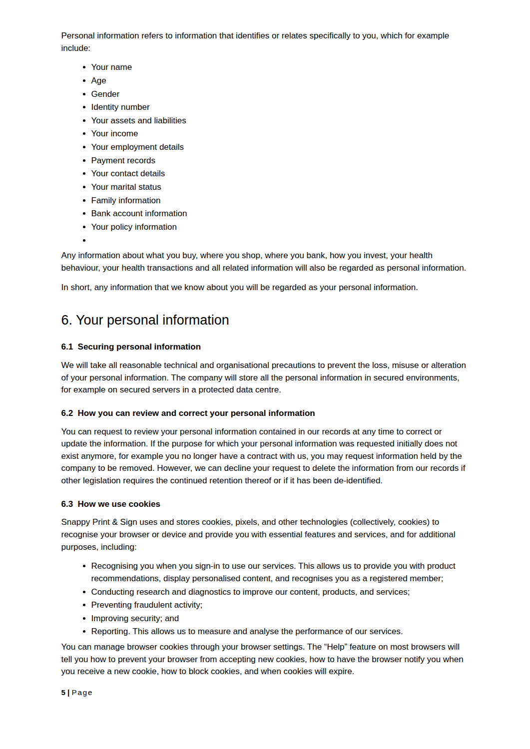Personal information refers to information that identifies or relates specifically to you, which for example include:
Your name
Age
Gender
Identity number
Your assets and liabilities
Your income
Your employment details
Payment records
Your contact details
Your marital status
Family information
Bank account information
Your policy information
Any information about what you buy, where you shop, where you bank, how you invest, your health behaviour, your health transactions and all related information will also be regarded as personal information.
In short, any information that we know about you will be regarded as your personal information.
6. Your personal information
6.1 Securing personal information
We will take all reasonable technical and organisational precautions to prevent the loss, misuse or alteration of your personal information. The company will store all the personal information in secured environments, for example on secured servers in a protected data centre.
6.2 How you can review and correct your personal information
You can request to review your personal information contained in our records at any time to correct or update the information. If the purpose for which your personal information was requested initially does not exist anymore, for example you no longer have a contract with us, you may request information held by the company to be removed. However, we can decline your request to delete the information from our records if other legislation requires the continued retention thereof or if it has been de-identified.
6.3 How we use cookies
Snappy Print & Sign uses and stores cookies, pixels, and other technologies (collectively, cookies) to recognise your browser or device and provide you with essential features and services, and for additional purposes, including:
Recognising you when you sign-in to use our services. This allows us to provide you with product recommendations, display personalised content, and recognises you as a registered member;
Conducting research and diagnostics to improve our content, products, and services;
Preventing fraudulent activity;
Improving security; and
Reporting. This allows us to measure and analyse the performance of our services.
You can manage browser cookies through your browser settings. The “Help” feature on most browsers will tell you how to prevent your browser from accepting new cookies, how to have the browser notify you when you receive a new cookie, how to block cookies, and when cookies will expire.
5 | Page